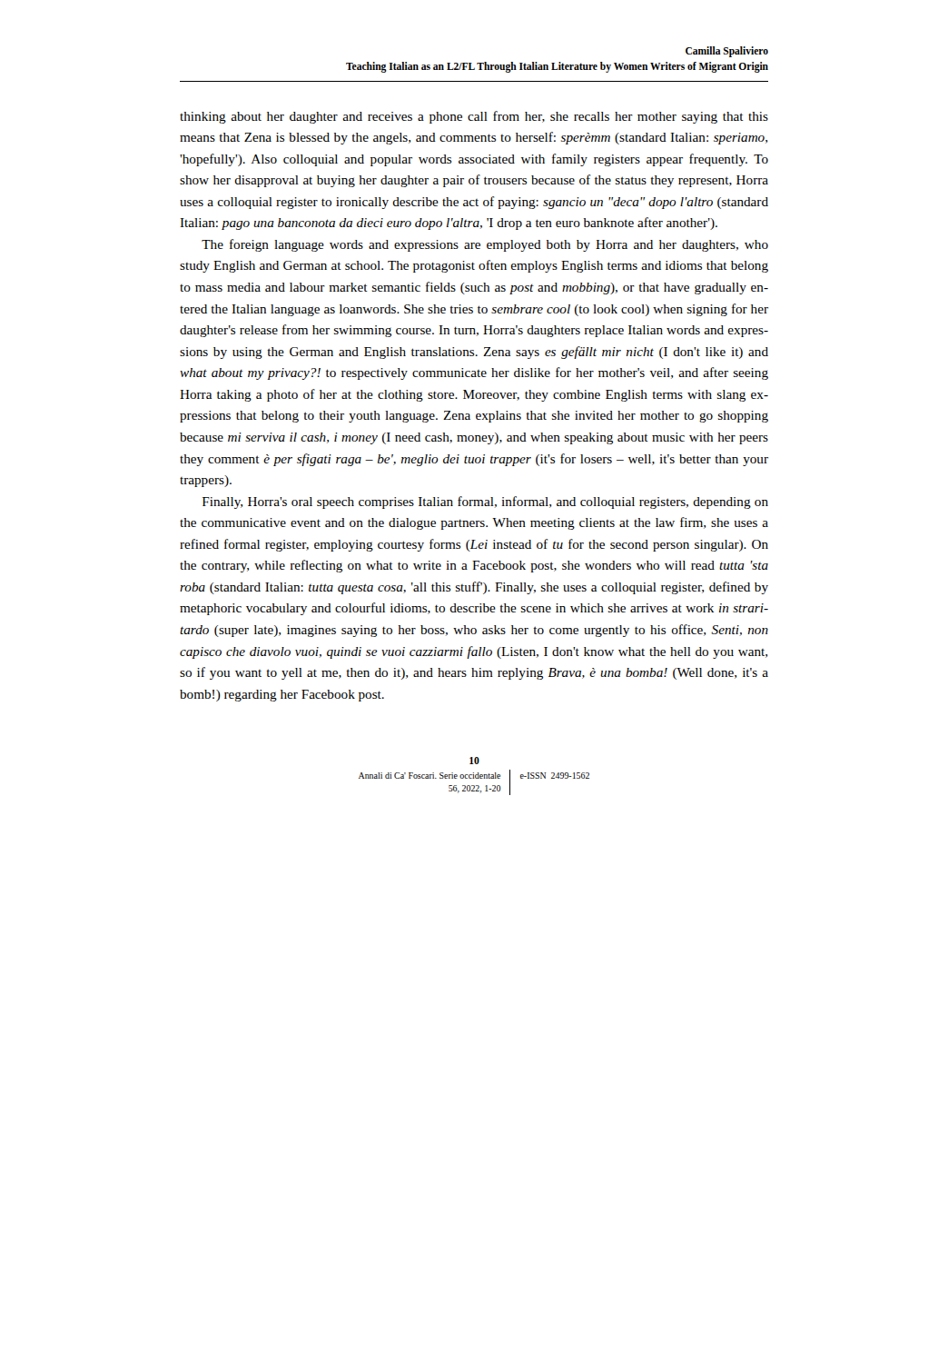Camilla Spaliviero
Teaching Italian as an L2/FL Through Italian Literature by Women Writers of Migrant Origin
thinking about her daughter and receives a phone call from her, she recalls her mother saying that this means that Zena is blessed by the angels, and comments to herself: sperèmm (standard Italian: speriamo, 'hopefully'). Also colloquial and popular words associated with family registers appear frequently. To show her disapproval at buying her daughter a pair of trousers because of the status they represent, Horra uses a colloquial register to ironically describe the act of paying: sgancio un "deca" dopo l'altro (standard Italian: pago una banconota da dieci euro dopo l'altra, 'I drop a ten euro banknote after another').
The foreign language words and expressions are employed both by Horra and her daughters, who study English and German at school. The protagonist often employs English terms and idioms that belong to mass media and labour market semantic fields (such as post and mobbing), or that have gradually entered the Italian language as loanwords. She she tries to sembrare cool (to look cool) when signing for her daughter's release from her swimming course. In turn, Horra's daughters replace Italian words and expressions by using the German and English translations. Zena says es gefällt mir nicht (I don't like it) and what about my privacy?! to respectively communicate her dislike for her mother's veil, and after seeing Horra taking a photo of her at the clothing store. Moreover, they combine English terms with slang expressions that belong to their youth language. Zena explains that she invited her mother to go shopping because mi serviva il cash, i money (I need cash, money), and when speaking about music with her peers they comment è per sfigati raga – be', meglio dei tuoi trapper (it's for losers – well, it's better than your trappers).
Finally, Horra's oral speech comprises Italian formal, informal, and colloquial registers, depending on the communicative event and on the dialogue partners. When meeting clients at the law firm, she uses a refined formal register, employing courtesy forms (Lei instead of tu for the second person singular). On the contrary, while reflecting on what to write in a Facebook post, she wonders who will read tutta 'sta roba (standard Italian: tutta questa cosa, 'all this stuff'). Finally, she uses a colloquial register, defined by metaphoric vocabulary and colourful idioms, to describe the scene in which she arrives at work in straritardo (super late), imagines saying to her boss, who asks her to come urgently to his office, Senti, non capisco che diavolo vuoi, quindi se vuoi cazziarmi fallo (Listen, I don't know what the hell do you want, so if you want to yell at me, then do it), and hears him replying Brava, è una bomba! (Well done, it's a bomb!) regarding her Facebook post.
10
Annali di Ca' Foscari. Serie occidentale
56, 2022, 1-20
e-ISSN 2499-1562